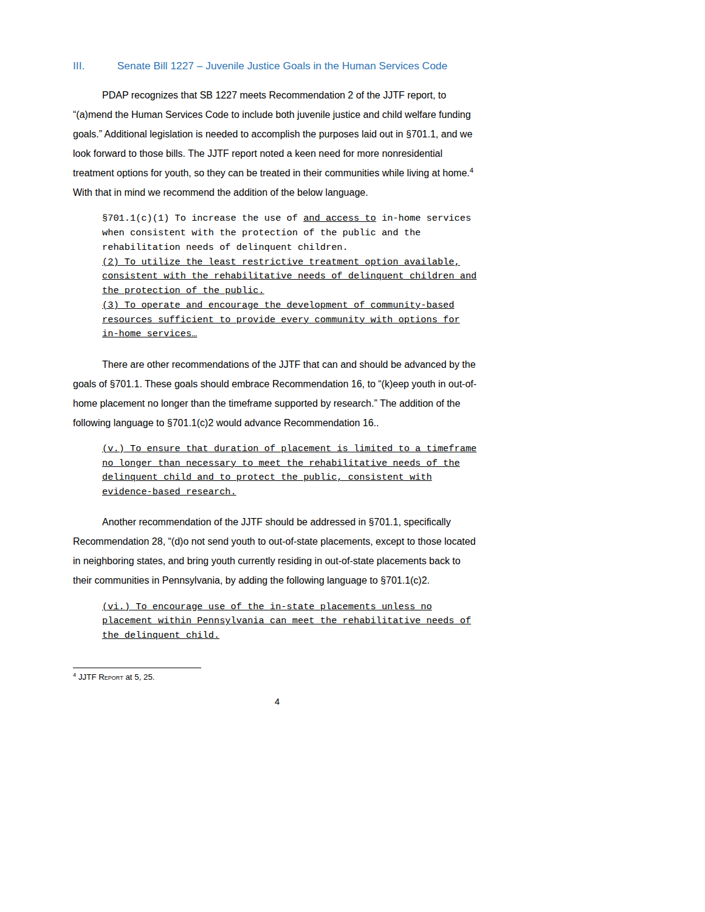III. Senate Bill 1227 – Juvenile Justice Goals in the Human Services Code
PDAP recognizes that SB 1227 meets Recommendation 2 of the JJTF report, to “(a)mend the Human Services Code to include both juvenile justice and child welfare funding goals.” Additional legislation is needed to accomplish the purposes laid out in §701.1, and we look forward to those bills. The JJTF report noted a keen need for more nonresidential treatment options for youth, so they can be treated in their communities while living at home.4 With that in mind we recommend the addition of the below language.
§701.1(c)(1) To increase the use of and access to in-home services when consistent with the protection of the public and the rehabilitation needs of delinquent children.
(2) To utilize the least restrictive treatment option available, consistent with the rehabilitative needs of delinquent children and the protection of the public.
(3) To operate and encourage the development of community-based resources sufficient to provide every community with options for in-home services…
There are other recommendations of the JJTF that can and should be advanced by the goals of §701.1. These goals should embrace Recommendation 16, to “(k)eep youth in out-of-home placement no longer than the timeframe supported by research.” The addition of the following language to §701.1(c)2 would advance Recommendation 16..
(v.) To ensure that duration of placement is limited to a timeframe no longer than necessary to meet the rehabilitative needs of the delinquent child and to protect the public, consistent with evidence-based research.
Another recommendation of the JJTF should be addressed in §701.1, specifically Recommendation 28, “(d)o not send youth to out-of-state placements, except to those located in neighboring states, and bring youth currently residing in out-of-state placements back to their communities in Pennsylvania, by adding the following language to §701.1(c)2.
(vi.) To encourage use of the in-state placements unless no placement within Pennsylvania can meet the rehabilitative needs of the delinquent child.
4 JJTF Report at 5, 25.
4